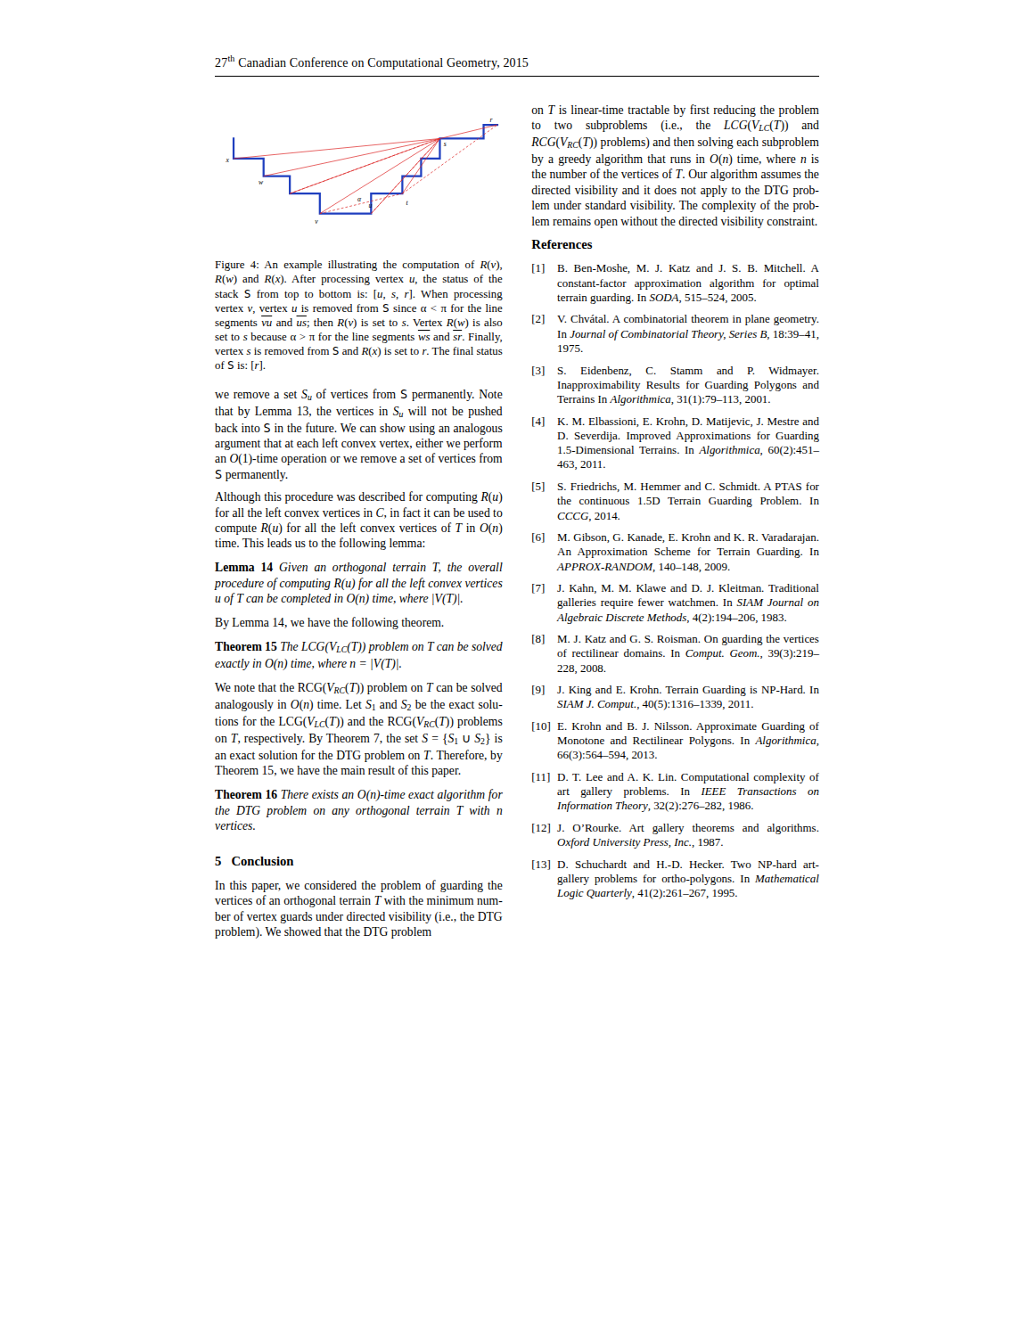27th Canadian Conference on Computational Geometry, 2015
x w v u t s r α
Figure 4: An example illustrating the computation of R(v), R(w) and R(x). After processing vertex u, the status of the stack S from top to bottom is: [u, s, r]. When processing vertex v, vertex u is removed from S since α < π for the line segments vu and us; then R(v) is set to s. Vertex R(w) is also set to s because α > π for the line segments ws and sr. Finally, vertex s is removed from S and R(x) is set to r. The final status of S is: [r].
we remove a set Su of vertices from S permanently. Note that by Lemma 13, the vertices in Su will not be pushed back into S in the future. We can show using an analogous argument that at each left convex vertex, either we perform an O(1)-time operation or we remove a set of vertices from S permanently.
Although this procedure was described for computing R(u) for all the left convex vertices in C, in fact it can be used to compute R(u) for all the left convex vertices of T in O(n) time. This leads us to the following lemma:
Lemma 14 Given an orthogonal terrain T, the overall procedure of computing R(u) for all the left convex vertices u of T can be completed in O(n) time, where |V(T)|.
By Lemma 14, we have the following theorem.
Theorem 15 The LCG(VLC(T)) problem on T can be solved exactly in O(n) time, where n = |V(T)|.
We note that the RCG(VRC(T)) problem on T can be solved analogously in O(n) time. Let S 1 and S 2 be the exact solutions for the LCG(VLC(T)) and the RCG(VRC(T)) problems on T, respectively. By Theorem 7, the set S = {S 1 ∪ S 2} is an exact solution for the DTG problem on T. Therefore, by Theorem 15, we have the main result of this paper.
Theorem 16 There exists an O(n)-time exact algorithm for the DTG problem on any orthogonal terrain T with n vertices.
5 Conclusion
In this paper, we considered the problem of guarding the vertices of an orthogonal terrain T with the minimum number of vertex guards under directed visibility (i.e., the DTG problem). We showed that the DTG problem
on T is linear-time tractable by first reducing the problem to two subproblems (i.e., the LCG(VLC(T)) and RCG(VRC(T)) problems) and then solving each subproblem by a greedy algorithm that runs in O(n) time, where n is the number of the vertices of T. Our algorithm assumes the directed visibility and it does not apply to the DTG problem under standard visibility. The complexity of the problem remains open without the directed visibility constraint.
References
[1] B. Ben-Moshe, M. J. Katz and J. S. B. Mitchell. A constant-factor approximation algorithm for optimal terrain guarding. In SODA, 515–524, 2005.
[2] V. Chvátal. A combinatorial theorem in plane geometry. In Journal of Combinatorial Theory, Series B, 18:39–41, 1975.
[3] S. Eidenbenz, C. Stamm and P. Widmayer. Inapproximability Results for Guarding Polygons and Terrains In Algorithmica, 31(1):79–113, 2001.
[4] K. M. Elbassioni, E. Krohn, D. Matijevic, J. Mestre and D. Severdija. Improved Approximations for Guarding 1.5-Dimensional Terrains. In Algorithmica, 60(2):451–463, 2011.
[5] S. Friedrichs, M. Hemmer and C. Schmidt. A PTAS for the continuous 1.5D Terrain Guarding Problem. In CCCG, 2014.
[6] M. Gibson, G. Kanade, E. Krohn and K. R. Varadarajan. An Approximation Scheme for Terrain Guarding. In APPROX-RANDOM, 140–148, 2009.
[7] J. Kahn, M. M. Klawe and D. J. Kleitman. Traditional galleries require fewer watchmen. In SIAM Journal on Algebraic Discrete Methods, 4(2):194–206, 1983.
[8] M. J. Katz and G. S. Roisman. On guarding the vertices of rectilinear domains. In Comput. Geom., 39(3):219–228, 2008.
[9] J. King and E. Krohn. Terrain Guarding is NP-Hard. In SIAM J. Comput., 40(5):1316–1339, 2011.
[10] E. Krohn and B. J. Nilsson. Approximate Guarding of Monotone and Rectilinear Polygons. In Algorithmica, 66(3):564–594, 2013.
[11] D. T. Lee and A. K. Lin. Computational complexity of art gallery problems. In IEEE Transactions on Information Theory, 32(2):276–282, 1986.
[12] J. O’Rourke. Art gallery theorems and algorithms. Oxford University Press, Inc., 1987.
[13] D. Schuchardt and H.-D. Hecker. Two NP-hard art-gallery problems for ortho-polygons. In Mathematical Logic Quarterly, 41(2):261–267, 1995.